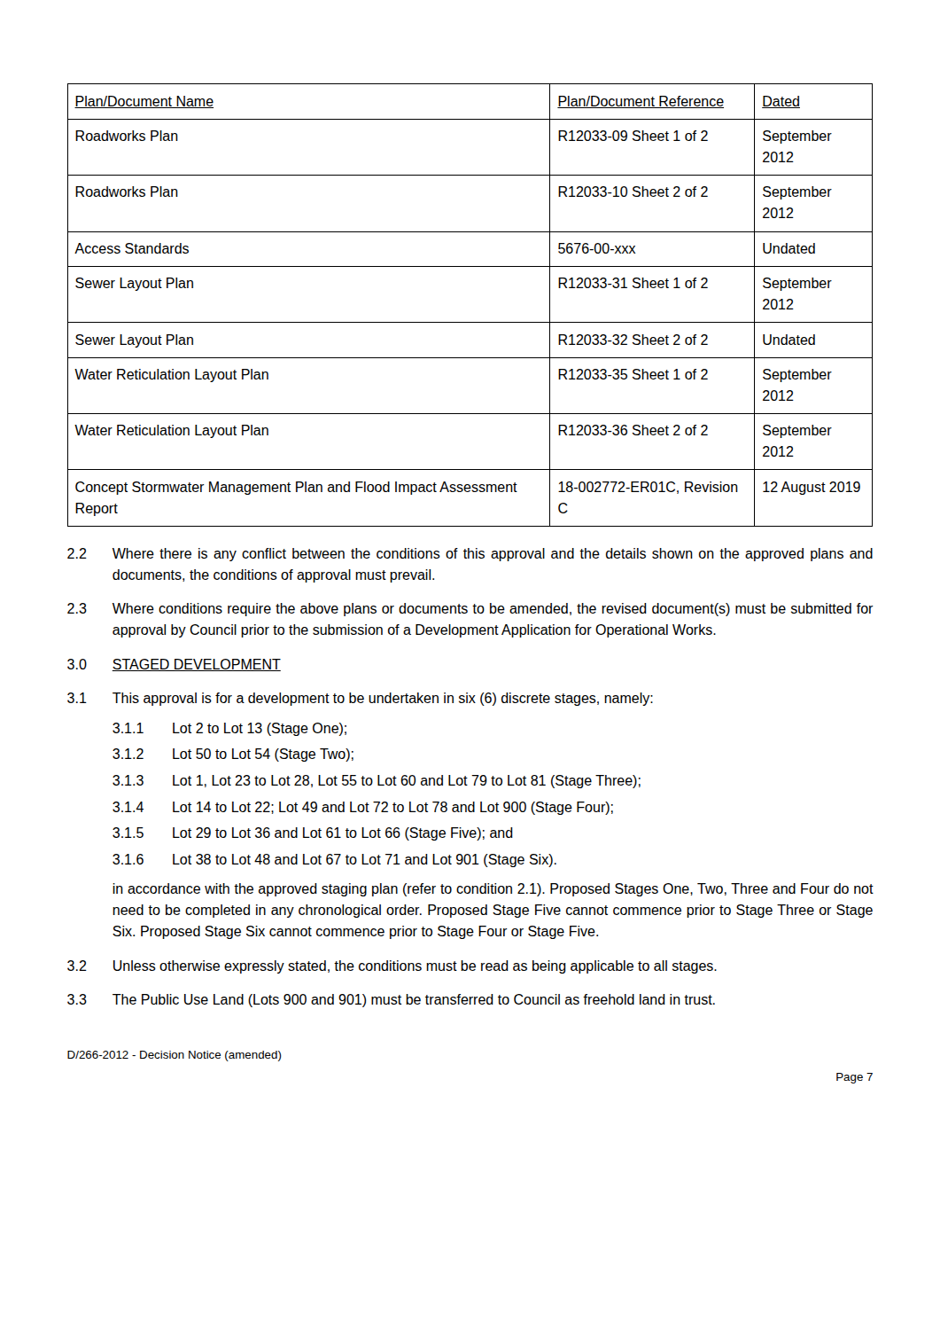| Plan/Document Name | Plan/Document Reference | Dated |
| --- | --- | --- |
| Roadworks Plan | R12033-09 Sheet 1 of 2 | September 2012 |
| Roadworks Plan | R12033-10 Sheet 2 of 2 | September 2012 |
| Access Standards | 5676-00-xxx | Undated |
| Sewer Layout Plan | R12033-31 Sheet 1 of 2 | September 2012 |
| Sewer Layout Plan | R12033-32 Sheet 2 of 2 | Undated |
| Water Reticulation Layout Plan | R12033-35 Sheet 1 of 2 | September 2012 |
| Water Reticulation Layout Plan | R12033-36 Sheet 2 of 2 | September 2012 |
| Concept Stormwater Management Plan and Flood Impact Assessment Report | 18-002772-ER01C, Revision C | 12 August 2019 |
2.2 Where there is any conflict between the conditions of this approval and the details shown on the approved plans and documents, the conditions of approval must prevail.
2.3 Where conditions require the above plans or documents to be amended, the revised document(s) must be submitted for approval by Council prior to the submission of a Development Application for Operational Works.
3.0 Staged Development
3.1 This approval is for a development to be undertaken in six (6) discrete stages, namely:
3.1.1 Lot 2 to Lot 13 (Stage One);
3.1.2 Lot 50 to Lot 54 (Stage Two);
3.1.3 Lot 1, Lot 23 to Lot 28, Lot 55 to Lot 60 and Lot 79 to Lot 81 (Stage Three);
3.1.4 Lot 14 to Lot 22; Lot 49 and Lot 72 to Lot 78 and Lot 900 (Stage Four);
3.1.5 Lot 29 to Lot 36 and Lot 61 to Lot 66 (Stage Five); and
3.1.6 Lot 38 to Lot 48 and Lot 67 to Lot 71 and Lot 901 (Stage Six).
in accordance with the approved staging plan (refer to condition 2.1). Proposed Stages One, Two, Three and Four do not need to be completed in any chronological order. Proposed Stage Five cannot commence prior to Stage Three or Stage Six. Proposed Stage Six cannot commence prior to Stage Four or Stage Five.
3.2 Unless otherwise expressly stated, the conditions must be read as being applicable to all stages.
3.3 The Public Use Land (Lots 900 and 901) must be transferred to Council as freehold land in trust.
D/266-2012 - Decision Notice (amended)
Page 7